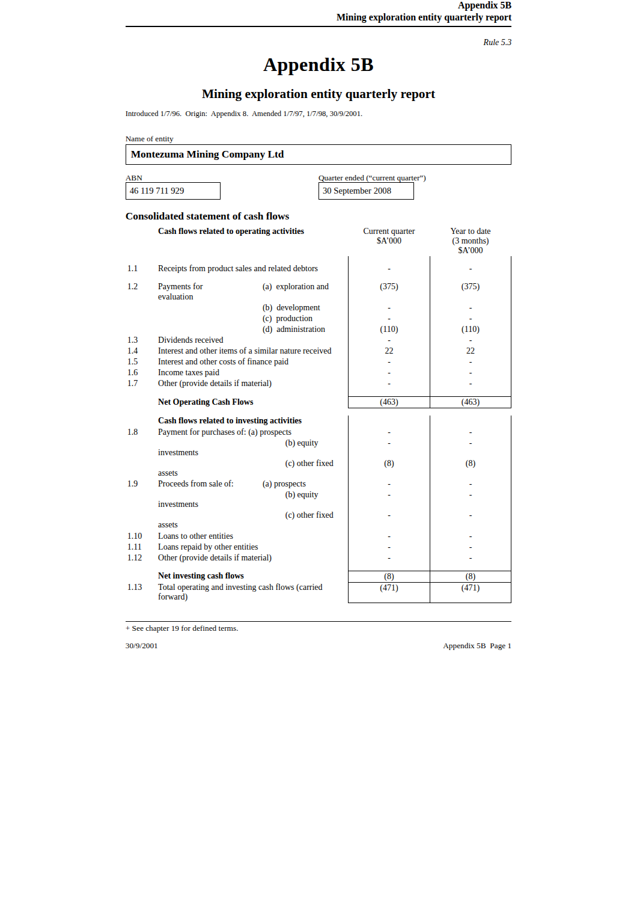Appendix 5B
Mining exploration entity quarterly report
Rule 5.3
Appendix 5B
Mining exploration entity quarterly report
Introduced 1/7/96. Origin: Appendix 8. Amended 1/7/97, 1/7/98, 30/9/2001.
Name of entity
Montezuma Mining Company Ltd
| ABN | Quarter ended (“current quarter”) |
| 46 119 711 929 | 30 September 2008 |
Consolidated statement of cash flows
| | Cash flows related to operating activities | Current quarter $A’000 | Year to date (3 months) $A’000 |
| 1.1 | Receipts from product sales and related debtors | - | - |
| 1.2 | Payments for (a) exploration and evaluation | (375) | (375) |
| | (b) development | - | - |
| | (c) production | - | - |
| | (d) administration | (110) | (110) |
| 1.3 | Dividends received | - | - |
| 1.4 | Interest and other items of a similar nature received | 22 | 22 |
| 1.5 | Interest and other costs of finance paid | - | - |
| 1.6 | Income taxes paid | - | - |
| 1.7 | Other (provide details if material) | - | - |
| | Net Operating Cash Flows | (463) | (463) |
| | Cash flows related to investing activities | | |
| 1.8 | Payment for purchases of: (a) prospects | - | - |
| | (b) equity investments | - | - |
| | (c) other fixed assets | (8) | (8) |
| 1.9 | Proceeds from sale of: (a) prospects | - | - |
| | (b) equity investments | - | - |
| | (c) other fixed assets | - | - |
| 1.10 | Loans to other entities | - | - |
| 1.11 | Loans repaid by other entities | - | - |
| 1.12 | Other (provide details if material) | - | - |
| | Net investing cash flows | (8) | (8) |
| 1.13 | Total operating and investing cash flows (carried forward) | (471) | (471) |
+ See chapter 19 for defined terms.
30/9/2001 Appendix 5B Page 1